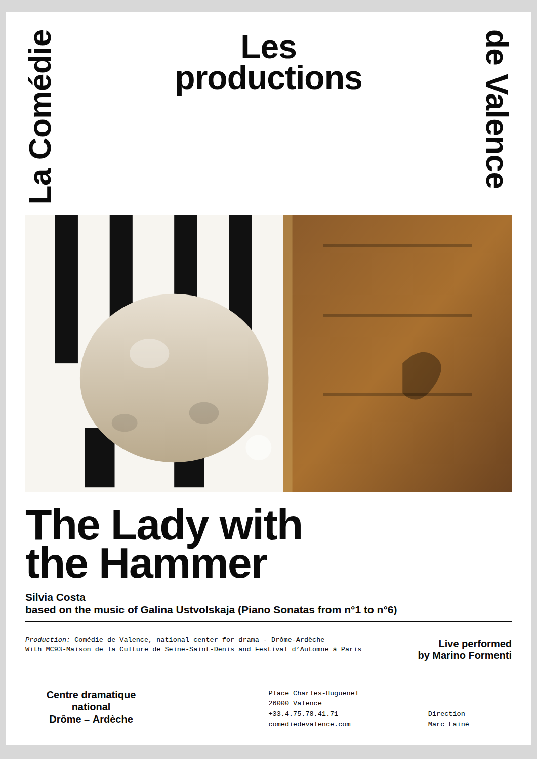La Comédie
Les
productions
de Valence
The Lady with
the Hammer
Silvia Costa
based on the music of Galina Ustvolskaja (Piano Sonatas from n°1 to n°6)
Production: Comédie de Valence, national center for drama - Drôme-Ardèche
With MC93-Maison de la Culture de Seine-Saint-Denis and Festival d’Automne à Paris
Live performed
by Marino Formenti
Centre dramatique national Drôme – Ardèche
Place Charles-Huguenel
26000 Valence
+33.4.75.78.41.71
comediedevalence.com
Direction
Marc Lainé